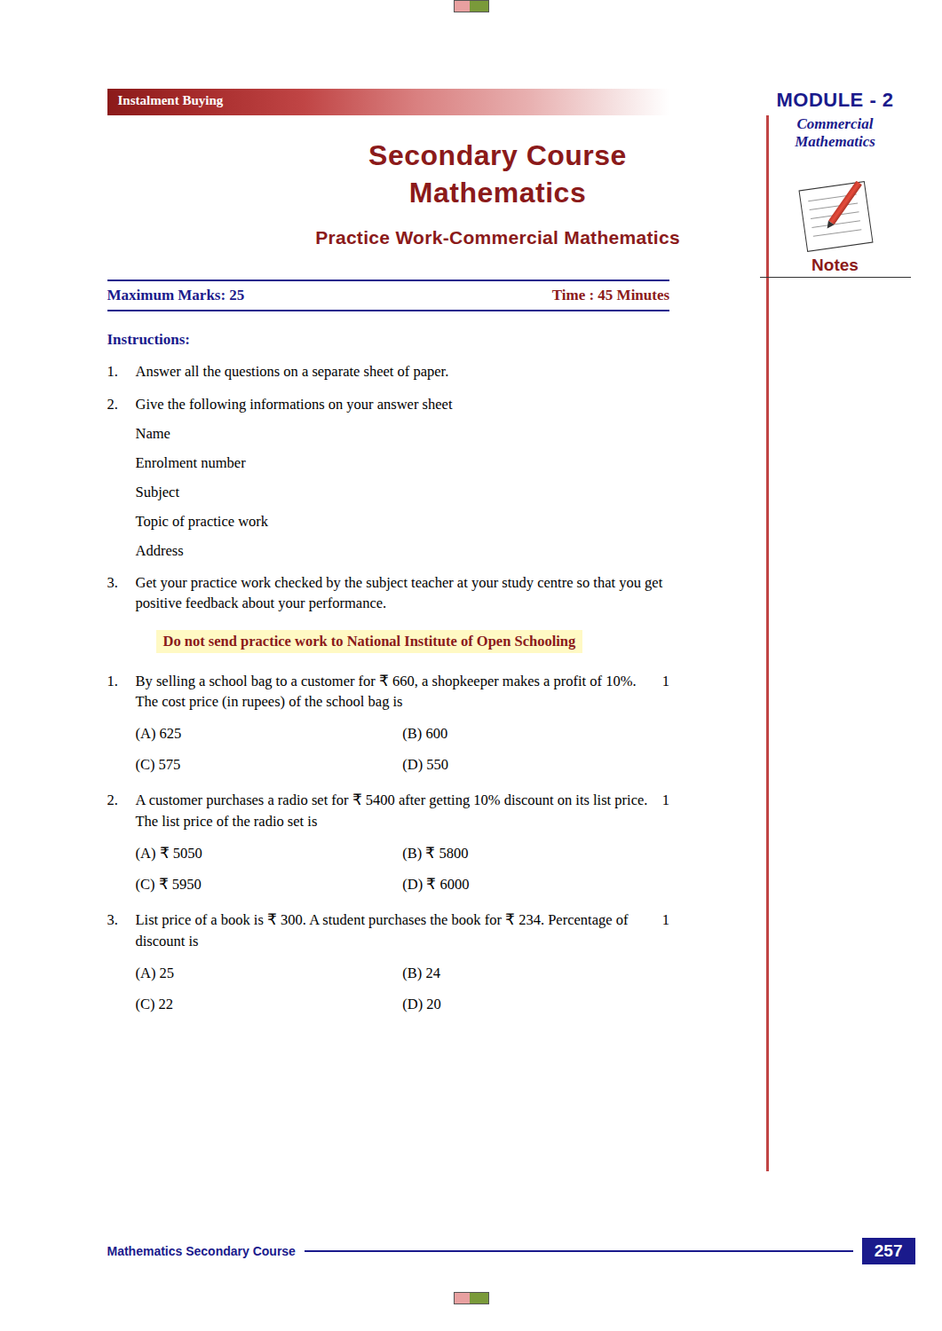MODULE - 2
Commercial
Mathematics
Notes
Instalment Buying
Secondary Course
Mathematics
Practice Work-Commercial Mathematics
Maximum Marks: 25
Time : 45 Minutes
Instructions:
1. Answer all the questions on a separate sheet of paper.
2. Give the following informations on your answer sheet
Name
Enrolment number
Subject
Topic of practice work
Address
3. Get your practice work checked by the subject teacher at your study centre so that you get positive feedback about your performance.
Do not send practice work to National Institute of Open Schooling
1.
1 By selling a school bag to a customer for ₹ 660, a shopkeeper makes a profit of 10%. The cost price (in rupees) of the school bag is
(A) 625
(B) 600
(C) 575
(D) 550
2.
1 A customer purchases a radio set for ₹ 5400 after getting 10% discount on its list price. The list price of the radio set is
(A) ₹ 5050
(B) ₹ 5800
(C) ₹ 5950
(D) ₹ 6000
3.
1 List price of a book is ₹ 300. A student purchases the book for ₹ 234. Percentage of discount is
(A) 25
(B) 24
(C) 22
(D) 20
Mathematics Secondary Course
257